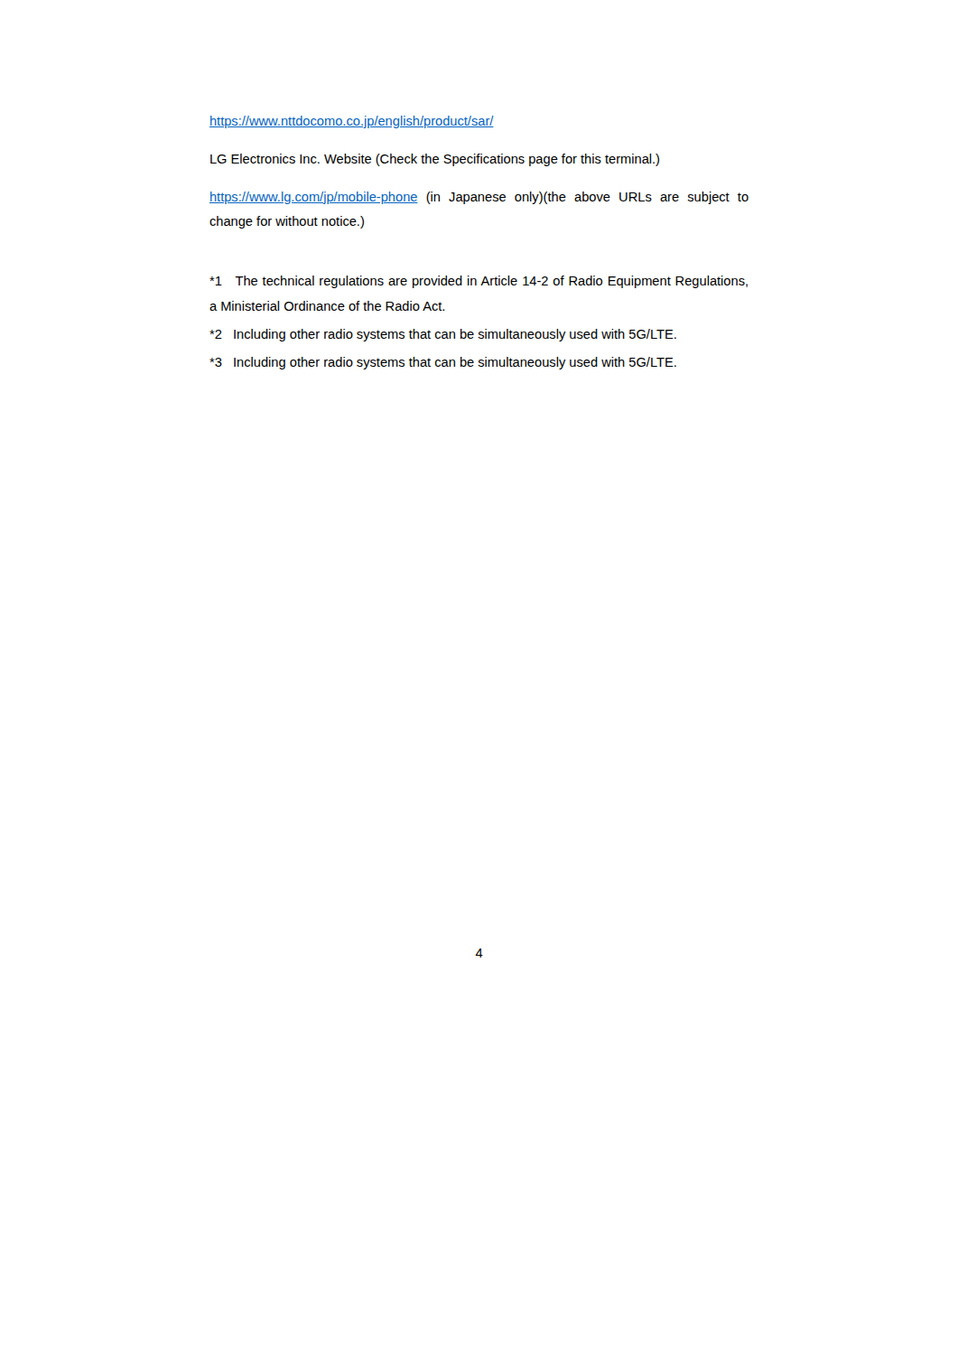https://www.nttdocomo.co.jp/english/product/sar/
LG Electronics Inc. Website (Check the Specifications page for this terminal.)
https://www.lg.com/jp/mobile-phone (in Japanese only)(the above URLs are subject to change for without notice.)
*1 The technical regulations are provided in Article 14-2 of Radio Equipment Regulations, a Ministerial Ordinance of the Radio Act.
*2 Including other radio systems that can be simultaneously used with 5G/LTE.
*3 Including other radio systems that can be simultaneously used with 5G/LTE.
4